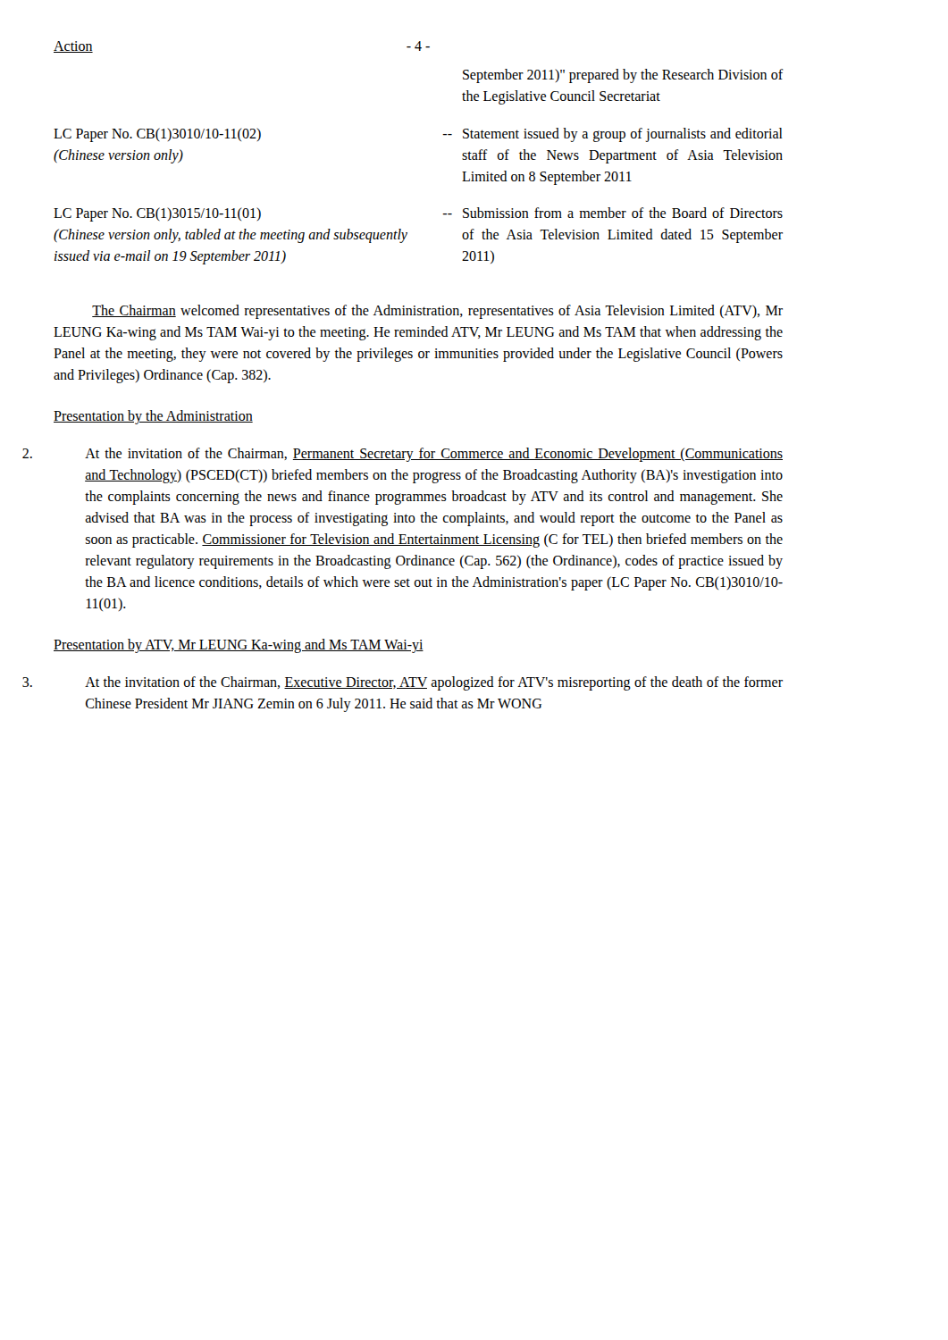Action
- 4 -
| | | September 2011)" prepared by the Research Division of the Legislative Council Secretariat |
| LC Paper No. CB(1)3010/10-11(02) (Chinese version only) | -- | Statement issued by a group of journalists and editorial staff of the News Department of Asia Television Limited on 8 September 2011 |
| LC Paper No. CB(1)3015/10-11(01) (Chinese version only, tabled at the meeting and subsequently issued via e-mail on 19 September 2011) | -- | Submission from a member of the Board of Directors of the Asia Television Limited dated 15 September 2011) |
The Chairman welcomed representatives of the Administration, representatives of Asia Television Limited (ATV), Mr LEUNG Ka-wing and Ms TAM Wai-yi to the meeting. He reminded ATV, Mr LEUNG and Ms TAM that when addressing the Panel at the meeting, they were not covered by the privileges or immunities provided under the Legislative Council (Powers and Privileges) Ordinance (Cap. 382).
Presentation by the Administration
2. At the invitation of the Chairman, Permanent Secretary for Commerce and Economic Development (Communications and Technology) (PSCED(CT)) briefed members on the progress of the Broadcasting Authority (BA)'s investigation into the complaints concerning the news and finance programmes broadcast by ATV and its control and management. She advised that BA was in the process of investigating into the complaints, and would report the outcome to the Panel as soon as practicable. Commissioner for Television and Entertainment Licensing (C for TEL) then briefed members on the relevant regulatory requirements in the Broadcasting Ordinance (Cap. 562) (the Ordinance), codes of practice issued by the BA and licence conditions, details of which were set out in the Administration's paper (LC Paper No. CB(1)3010/10-11(01).
Presentation by ATV, Mr LEUNG Ka-wing and Ms TAM Wai-yi
3. At the invitation of the Chairman, Executive Director, ATV apologized for ATV's misreporting of the death of the former Chinese President Mr JIANG Zemin on 6 July 2011. He said that as Mr WONG